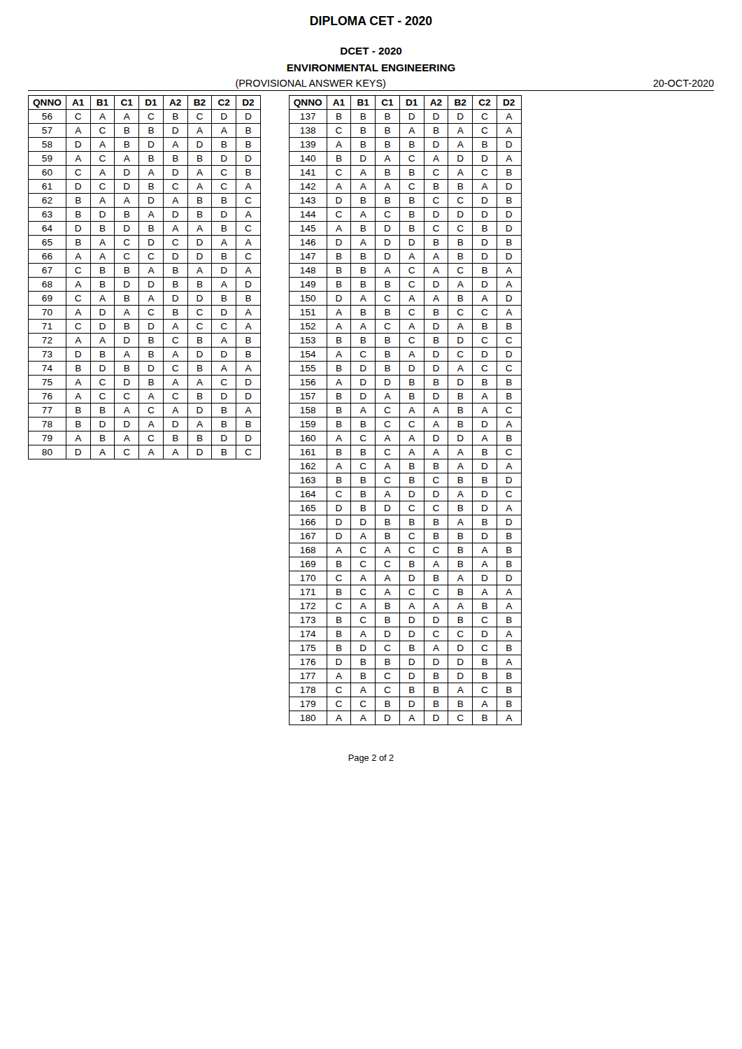DIPLOMA CET - 2020
DCET - 2020
ENVIRONMENTAL ENGINEERING
(PROVISIONAL ANSWER KEYS)
20-OCT-2020
| QNNO | A1 | B1 | C1 | D1 | A2 | B2 | C2 | D2 |
| --- | --- | --- | --- | --- | --- | --- | --- | --- |
| 56 | C | A | A | C | B | C | D | D |
| 57 | A | C | B | B | D | A | A | B |
| 58 | D | A | B | D | A | D | B | B |
| 59 | A | C | A | B | B | B | D | D |
| 60 | C | A | D | A | D | A | C | B |
| 61 | D | C | D | B | C | A | C | A |
| 62 | B | A | A | D | A | B | B | C |
| 63 | B | D | B | A | D | B | D | A |
| 64 | D | B | D | B | A | A | B | C |
| 65 | B | A | C | D | C | D | A | A |
| 66 | A | A | C | C | D | D | B | C |
| 67 | C | B | B | A | B | A | D | A |
| 68 | A | B | D | D | B | B | A | D |
| 69 | C | A | B | A | D | D | B | B |
| 70 | A | D | A | C | B | C | D | A |
| 71 | C | D | B | D | A | C | C | A |
| 72 | A | A | D | B | C | B | A | B |
| 73 | D | B | A | B | A | D | D | B |
| 74 | B | D | B | D | C | B | A | A |
| 75 | A | C | D | B | A | A | C | D |
| 76 | A | C | C | A | C | B | D | D |
| 77 | B | B | A | C | A | D | B | A |
| 78 | B | D | D | A | D | A | B | B |
| 79 | A | B | A | C | B | B | D | D |
| 80 | D | A | C | A | A | D | B | C |
| QNNO | A1 | B1 | C1 | D1 | A2 | B2 | C2 | D2 |
| --- | --- | --- | --- | --- | --- | --- | --- | --- |
| 137 | B | B | B | D | D | D | C | A |
| 138 | C | B | B | A | B | A | C | A |
| 139 | A | B | B | B | D | A | B | D |
| 140 | B | D | A | C | A | D | D | A |
| 141 | C | A | B | B | C | A | C | B |
| 142 | A | A | A | C | B | B | A | D |
| 143 | D | B | B | B | C | C | D | B |
| 144 | C | A | C | B | D | D | D | D |
| 145 | A | B | D | B | C | C | B | D |
| 146 | D | A | D | D | B | B | D | B |
| 147 | B | B | D | A | A | B | D | D |
| 148 | B | B | A | C | A | C | B | A |
| 149 | B | B | B | C | D | A | D | A |
| 150 | D | A | C | A | A | B | A | D |
| 151 | A | B | B | C | B | C | C | A |
| 152 | A | A | C | A | D | A | B | B |
| 153 | B | B | B | C | B | D | C | C |
| 154 | A | C | B | A | D | C | D | D |
| 155 | B | D | B | D | D | A | C | C |
| 156 | A | D | D | B | B | D | B | B |
| 157 | B | D | A | B | D | B | A | B |
| 158 | B | A | C | A | A | B | A | C |
| 159 | B | B | C | C | A | B | D | A |
| 160 | A | C | A | A | D | D | A | B |
| 161 | B | B | C | A | A | A | B | C |
| 162 | A | C | A | B | B | A | D | A |
| 163 | B | B | C | B | C | B | B | D |
| 164 | C | B | A | D | D | A | D | C |
| 165 | D | B | D | C | C | B | D | A |
| 166 | D | D | B | B | B | A | B | D |
| 167 | D | A | B | C | B | B | D | B |
| 168 | A | C | A | C | C | B | A | B |
| 169 | B | C | C | B | A | B | A | B |
| 170 | C | A | A | D | B | A | D | D |
| 171 | B | C | A | C | C | B | A | A |
| 172 | C | A | B | A | A | A | B | A |
| 173 | B | C | B | D | D | B | C | B |
| 174 | B | A | D | D | C | C | D | A |
| 175 | B | D | C | B | A | D | C | B |
| 176 | D | B | B | D | D | D | B | A |
| 177 | A | B | C | D | B | D | B | B |
| 178 | C | A | C | B | B | A | C | B |
| 179 | C | C | B | D | B | B | A | B |
| 180 | A | A | D | A | D | C | B | A |
Page 2 of 2